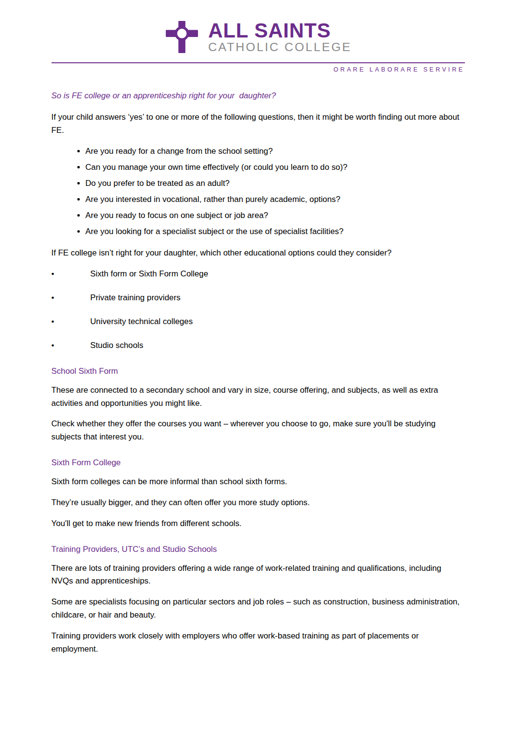ALL SAINTS
CATHOLIC COLLEGE
ORARE LABORARE SERVIRE
So is FE college or an apprenticeship right for your daughter?
If your child answers ‘yes’ to one or more of the following questions, then it might be worth finding out more about FE.
Are you ready for a change from the school setting?
Can you manage your own time effectively (or could you learn to do so)?
Do you prefer to be treated as an adult?
Are you interested in vocational, rather than purely academic, options?
Are you ready to focus on one subject or job area?
Are you looking for a specialist subject or the use of specialist facilities?
If FE college isn’t right for your daughter, which other educational options could they consider?
Sixth form or Sixth Form College
Private training providers
University technical colleges
Studio schools
School Sixth Form
These are connected to a secondary school and vary in size, course offering, and subjects, as well as extra activities and opportunities you might like.
Check whether they offer the courses you want – wherever you choose to go, make sure you'll be studying subjects that interest you.
Sixth Form College
Sixth form colleges can be more informal than school sixth forms.
They’re usually bigger, and they can often offer you more study options.
You'll get to make new friends from different schools.
Training Providers, UTC’s and Studio Schools
There are lots of training providers offering a wide range of work-related training and qualifications, including NVQs and apprenticeships.
Some are specialists focusing on particular sectors and job roles – such as construction, business administration, childcare, or hair and beauty.
Training providers work closely with employers who offer work-based training as part of placements or employment.